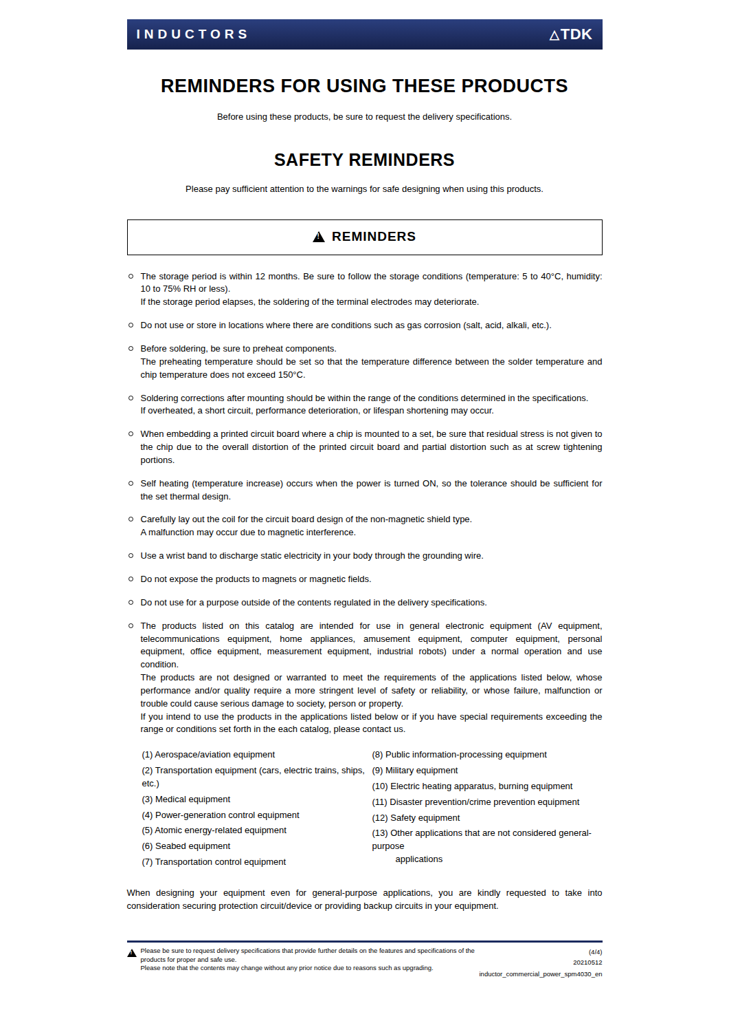INDUCTORS
△TDK
REMINDERS FOR USING THESE PRODUCTS
Before using these products, be sure to request the delivery specifications.
SAFETY REMINDERS
Please pay sufficient attention to the warnings for safe designing when using this products.
REMINDERS
The storage period is within 12 months. Be sure to follow the storage conditions (temperature: 5 to 40°C, humidity: 10 to 75% RH or less).
If the storage period elapses, the soldering of the terminal electrodes may deteriorate.
Do not use or store in locations where there are conditions such as gas corrosion (salt, acid, alkali, etc.).
Before soldering, be sure to preheat components.
The preheating temperature should be set so that the temperature difference between the solder temperature and chip temperature does not exceed 150°C.
Soldering corrections after mounting should be within the range of the conditions determined in the specifications.
If overheated, a short circuit, performance deterioration, or lifespan shortening may occur.
When embedding a printed circuit board where a chip is mounted to a set, be sure that residual stress is not given to the chip due to the overall distortion of the printed circuit board and partial distortion such as at screw tightening portions.
Self heating (temperature increase) occurs when the power is turned ON, so the tolerance should be sufficient for the set thermal design.
Carefully lay out the coil for the circuit board design of the non-magnetic shield type.
A malfunction may occur due to magnetic interference.
Use a wrist band to discharge static electricity in your body through the grounding wire.
Do not expose the products to magnets or magnetic fields.
Do not use for a purpose outside of the contents regulated in the delivery specifications.
The products listed on this catalog are intended for use in general electronic equipment (AV equipment, telecommunications equipment, home appliances, amusement equipment, computer equipment, personal equipment, office equipment, measurement equipment, industrial robots) under a normal operation and use condition.
The products are not designed or warranted to meet the requirements of the applications listed below, whose performance and/or quality require a more stringent level of safety or reliability, or whose failure, malfunction or trouble could cause serious damage to society, person or property.
If you intend to use the products in the applications listed below or if you have special requirements exceeding the range or conditions set forth in the each catalog, please contact us.
(1) Aerospace/aviation equipment
(2) Transportation equipment (cars, electric trains, ships, etc.)
(3) Medical equipment
(4) Power-generation control equipment
(5) Atomic energy-related equipment
(6) Seabed equipment
(7) Transportation control equipment
(8) Public information-processing equipment
(9) Military equipment
(10) Electric heating apparatus, burning equipment
(11) Disaster prevention/crime prevention equipment
(12) Safety equipment
(13) Other applications that are not considered general-purposeapplications
When designing your equipment even for general-purpose applications, you are kindly requested to take into consideration securing protection circuit/device or providing backup circuits in your equipment.
Please be sure to request delivery specifications that provide further details on the features and specifications of the products for proper and safe use.
Please note that the contents may change without any prior notice due to reasons such as upgrading.
(4/4) 20210512 inductor_commercial_power_spm4030_en